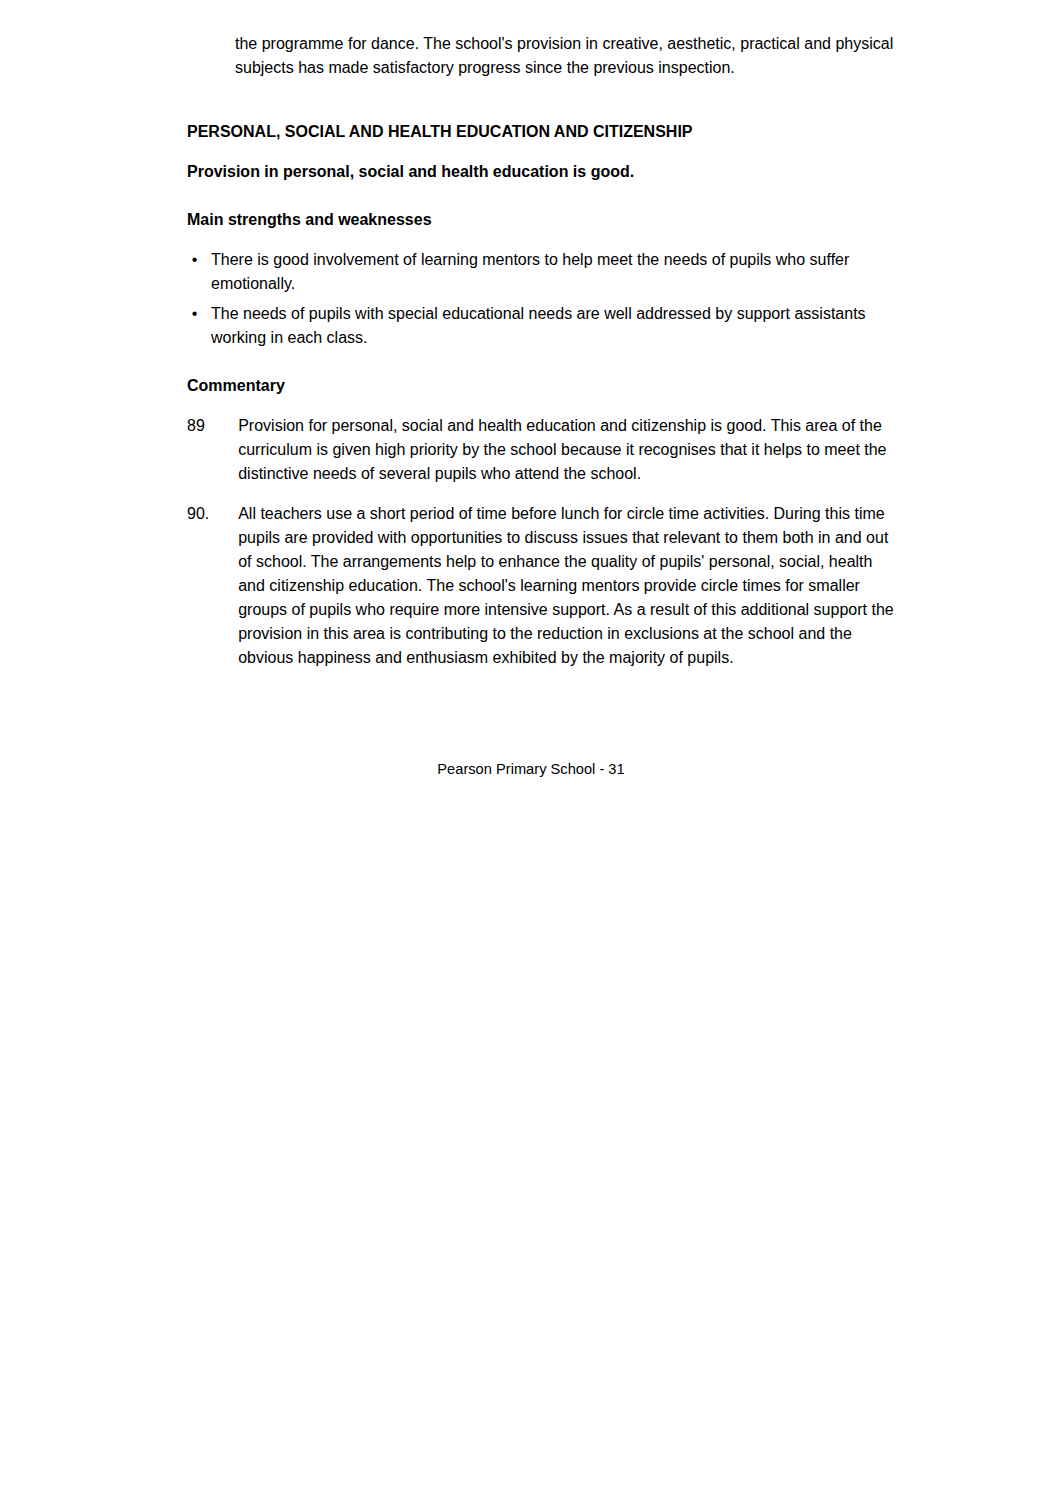the programme for dance. The school's provision in creative, aesthetic, practical and physical subjects has made satisfactory progress since the previous inspection.
PERSONAL, SOCIAL AND HEALTH EDUCATION AND CITIZENSHIP
Provision in personal, social and health education is good.
Main strengths and weaknesses
There is good involvement of learning mentors to help meet the needs of pupils who suffer emotionally.
The needs of pupils with special educational needs are well addressed by support assistants working in each class.
Commentary
89
Provision for personal, social and health education and citizenship is good. This area of the curriculum is given high priority by the school because it recognises that it helps to meet the distinctive needs of several pupils who attend the school.
90.
All teachers use a short period of time before lunch for circle time activities. During this time pupils are provided with opportunities to discuss issues that relevant to them both in and out of school. The arrangements help to enhance the quality of pupils' personal, social, health and citizenship education. The school's learning mentors provide circle times for smaller groups of pupils who require more intensive support. As a result of this additional support the provision in this area is contributing to the reduction in exclusions at the school and the obvious happiness and enthusiasm exhibited by the majority of pupils.
Pearson Primary School - 31